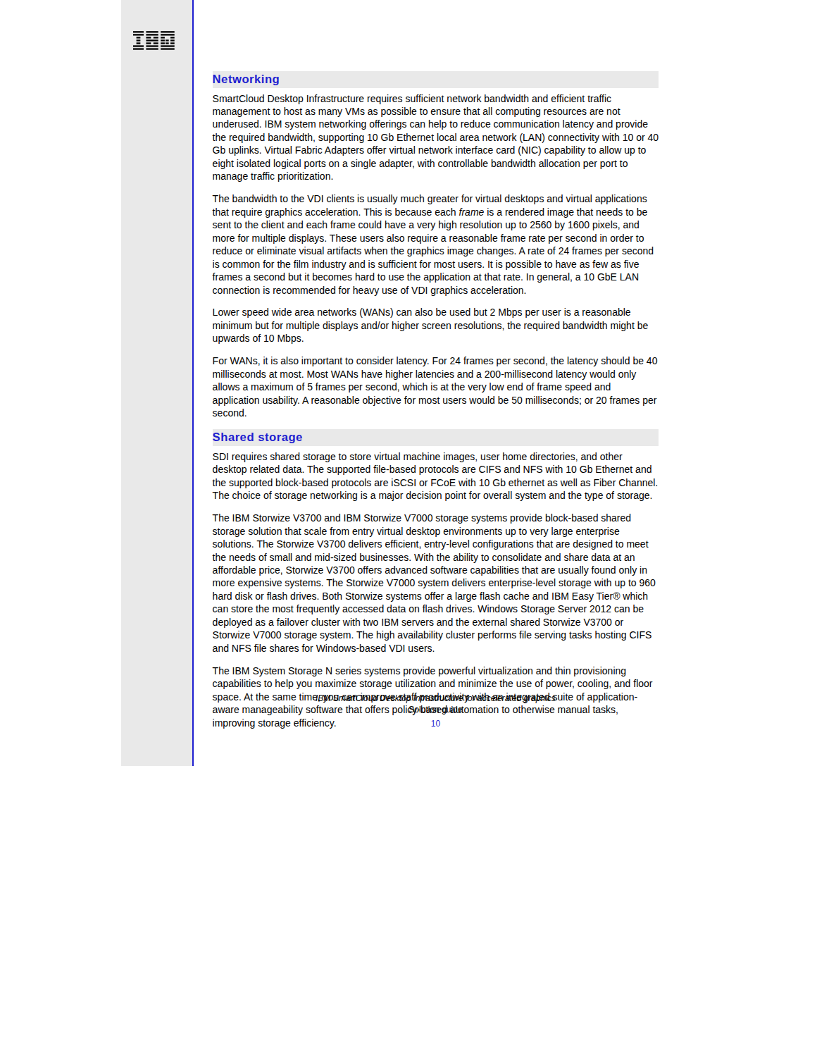Networking
SmartCloud Desktop Infrastructure requires sufficient network bandwidth and efficient traffic management to host as many VMs as possible to ensure that all computing resources are not underused. IBM system networking offerings can help to reduce communication latency and provide the required bandwidth, supporting 10 Gb Ethernet local area network (LAN) connectivity with 10 or 40 Gb uplinks. Virtual Fabric Adapters offer virtual network interface card (NIC) capability to allow up to eight isolated logical ports on a single adapter, with controllable bandwidth allocation per port to manage traffic prioritization.
The bandwidth to the VDI clients is usually much greater for virtual desktops and virtual applications that require graphics acceleration. This is because each frame is a rendered image that needs to be sent to the client and each frame could have a very high resolution up to 2560 by 1600 pixels, and more for multiple displays. These users also require a reasonable frame rate per second in order to reduce or eliminate visual artifacts when the graphics image changes. A rate of 24 frames per second is common for the film industry and is sufficient for most users. It is possible to have as few as five frames a second but it becomes hard to use the application at that rate. In general, a 10 GbE LAN connection is recommended for heavy use of VDI graphics acceleration.
Lower speed wide area networks (WANs) can also be used but 2 Mbps per user is a reasonable minimum but for multiple displays and/or higher screen resolutions, the required bandwidth might be upwards of 10 Mbps.
For WANs, it is also important to consider latency. For 24 frames per second, the latency should be 40 milliseconds at most. Most WANs have higher latencies and a 200-millisecond latency would only allows a maximum of 5 frames per second, which is at the very low end of frame speed and application usability. A reasonable objective for most users would be 50 milliseconds; or 20 frames per second.
Shared storage
SDI requires shared storage to store virtual machine images, user home directories, and other desktop related data. The supported file-based protocols are CIFS and NFS with 10 Gb Ethernet and the supported block-based protocols are iSCSI or FCoE with 10 Gb ethernet as well as Fiber Channel. The choice of storage networking is a major decision point for overall system and the type of storage.
The IBM Storwize V3700 and IBM Storwize V7000 storage systems provide block-based shared storage solution that scale from entry virtual desktop environments up to very large enterprise solutions. The Storwize V3700 delivers efficient, entry-level configurations that are designed to meet the needs of small and mid-sized businesses. With the ability to consolidate and share data at an affordable price, Storwize V3700 offers advanced software capabilities that are usually found only in more expensive systems. The Storwize V7000 system delivers enterprise-level storage with up to 960 hard disk or flash drives. Both Storwize systems offer a large flash cache and IBM Easy Tier® which can store the most frequently accessed data on flash drives. Windows Storage Server 2012 can be deployed as a failover cluster with two IBM servers and the external shared Storwize V3700 or Storwize V7000 storage system. The high availability cluster performs file serving tasks hosting CIFS and NFS file shares for Windows-based VDI users.
The IBM System Storage N series systems provide powerful virtualization and thin provisioning capabilities to help you maximize storage utilization and minimize the use of power, cooling, and floor space. At the same time, you can improve staff productivity with an integrated suite of application-aware manageability software that offers policy-based automation to otherwise manual tasks, improving storage efficiency.
IBM SmartCloud Desktop Infrastructure for accelerated graphics
Solution guide
10